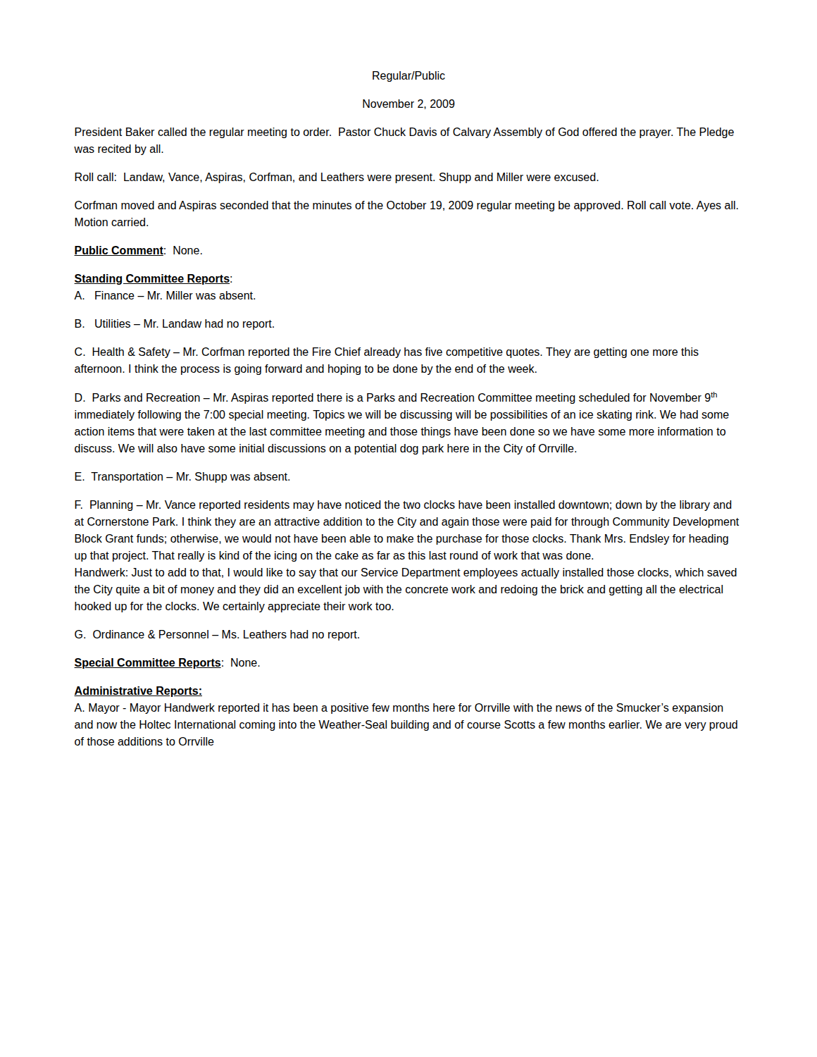Regular/Public
November 2, 2009
President Baker called the regular meeting to order. Pastor Chuck Davis of Calvary Assembly of God offered the prayer. The Pledge was recited by all.
Roll call: Landaw, Vance, Aspiras, Corfman, and Leathers were present. Shupp and Miller were excused.
Corfman moved and Aspiras seconded that the minutes of the October 19, 2009 regular meeting be approved. Roll call vote. Ayes all. Motion carried.
Public Comment: None.
Standing Committee Reports:
A. Finance – Mr. Miller was absent.
B. Utilities – Mr. Landaw had no report.
C. Health & Safety – Mr. Corfman reported the Fire Chief already has five competitive quotes. They are getting one more this afternoon. I think the process is going forward and hoping to be done by the end of the week.
D. Parks and Recreation – Mr. Aspiras reported there is a Parks and Recreation Committee meeting scheduled for November 9th immediately following the 7:00 special meeting. Topics we will be discussing will be possibilities of an ice skating rink. We had some action items that were taken at the last committee meeting and those things have been done so we have some more information to discuss. We will also have some initial discussions on a potential dog park here in the City of Orrville.
E. Transportation – Mr. Shupp was absent.
F. Planning – Mr. Vance reported residents may have noticed the two clocks have been installed downtown; down by the library and at Cornerstone Park. I think they are an attractive addition to the City and again those were paid for through Community Development Block Grant funds; otherwise, we would not have been able to make the purchase for those clocks. Thank Mrs. Endsley for heading up that project. That really is kind of the icing on the cake as far as this last round of work that was done.
Handwerk: Just to add to that, I would like to say that our Service Department employees actually installed those clocks, which saved the City quite a bit of money and they did an excellent job with the concrete work and redoing the brick and getting all the electrical hooked up for the clocks. We certainly appreciate their work too.
G. Ordinance & Personnel – Ms. Leathers had no report.
Special Committee Reports: None.
Administrative Reports:
A. Mayor - Mayor Handwerk reported it has been a positive few months here for Orrville with the news of the Smucker’s expansion and now the Holtec International coming into the Weather-Seal building and of course Scotts a few months earlier. We are very proud of those additions to Orrville